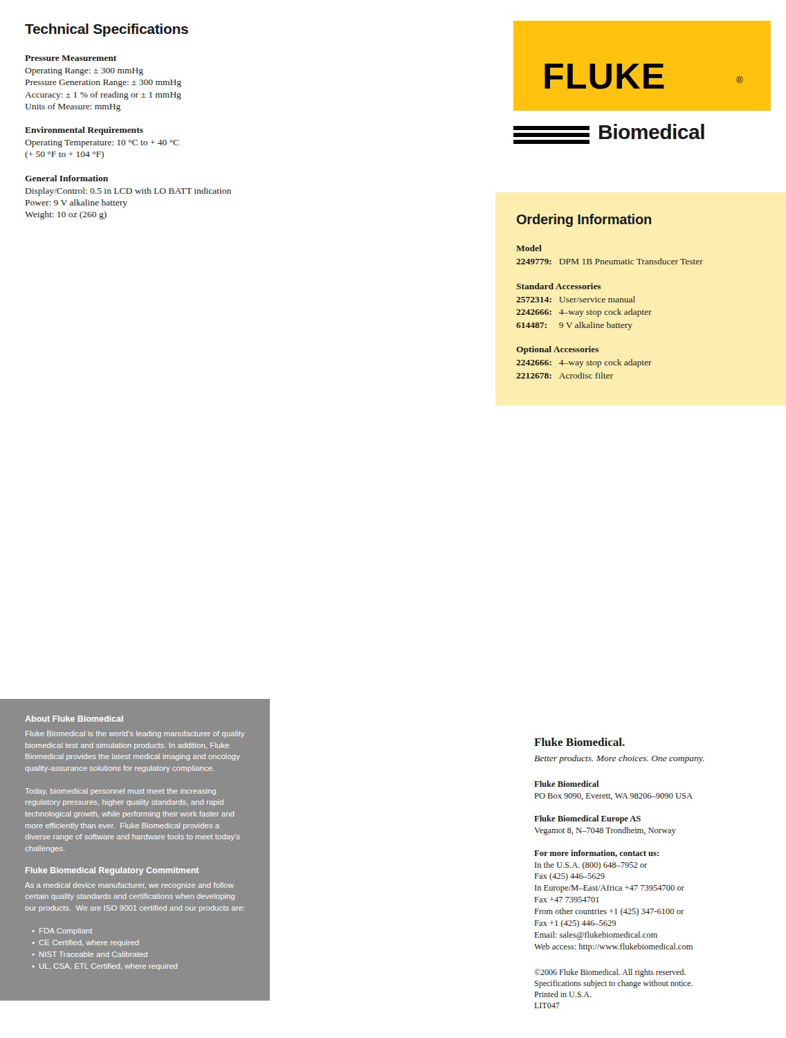Technical Specifications
Pressure Measurement
Operating Range: ± 300 mmHg
Pressure Generation Range: ± 300 mmHg
Accuracy: ± 1 % of reading or ± 1 mmHg
Units of Measure: mmHg
Environmental Requirements
Operating Temperature: 10 °C to + 40 °C
(+ 50 °F to + 104 °F)
General Information
Display/Control: 0.5 in LCD with LO BATT indication
Power: 9 V alkaline battery
Weight: 10 oz (260 g)
FLUKE ®
Biomedical
Ordering Information
Model
| 2249779: | DPM 1B Pneumatic Transducer Tester |
Standard Accessories
| 2572314: | User/service manual |
| 2242666: | 4–way stop cock adapter |
| 614487: | 9 V alkaline battery |
Optional Accessories
| 2242666: | 4–way stop cock adapter |
| 2212678: | Acrodisc filter |
About Fluke Biomedical
Fluke Biomedical is the world’s leading manufacturer of quality biomedical test and simulation products. In addition, Fluke Biomedical provides the latest medical imaging and oncology quality-assurance solutions for regulatory compliance.
Today, biomedical personnel must meet the increasing regulatory pressures, higher quality standards, and rapid technological growth, while performing their work faster and more efficiently than ever. Fluke Biomedical provides a diverse range of software and hardware tools to meet today’s challenges.
Fluke Biomedical Regulatory Commitment
As a medical device manufacturer, we recognize and follow certain quality standards and certifications when developing our products. We are ISO 9001 certified and our products are:
FDA Compliant
CE Certified, where required
NIST Traceable and Calibrated
UL, CSA, ETL Certified, where required
Fluke Biomedical.
Better products. More choices. One company.
Fluke Biomedical
PO Box 9090, Everett, WA 98206–9090 USA
Fluke Biomedical Europe AS
Vegamot 8, N–7048 Trondheim, Norway
For more information, contact us:
In the U.S.A. (800) 648–7952 or
Fax (425) 446–5629
In Europe/M–East/Africa +47 73954700 or
Fax +47 73954701
From other countries +1 (425) 347-6100 or
Fax +1 (425) 446–5629
Email: sales@flukebiomedical.com
Web access: http://www.flukebiomedical.com
©2006 Fluke Biomedical. All rights reserved.
Specifications subject to change without notice.
Printed in U.S.A.
LIT047